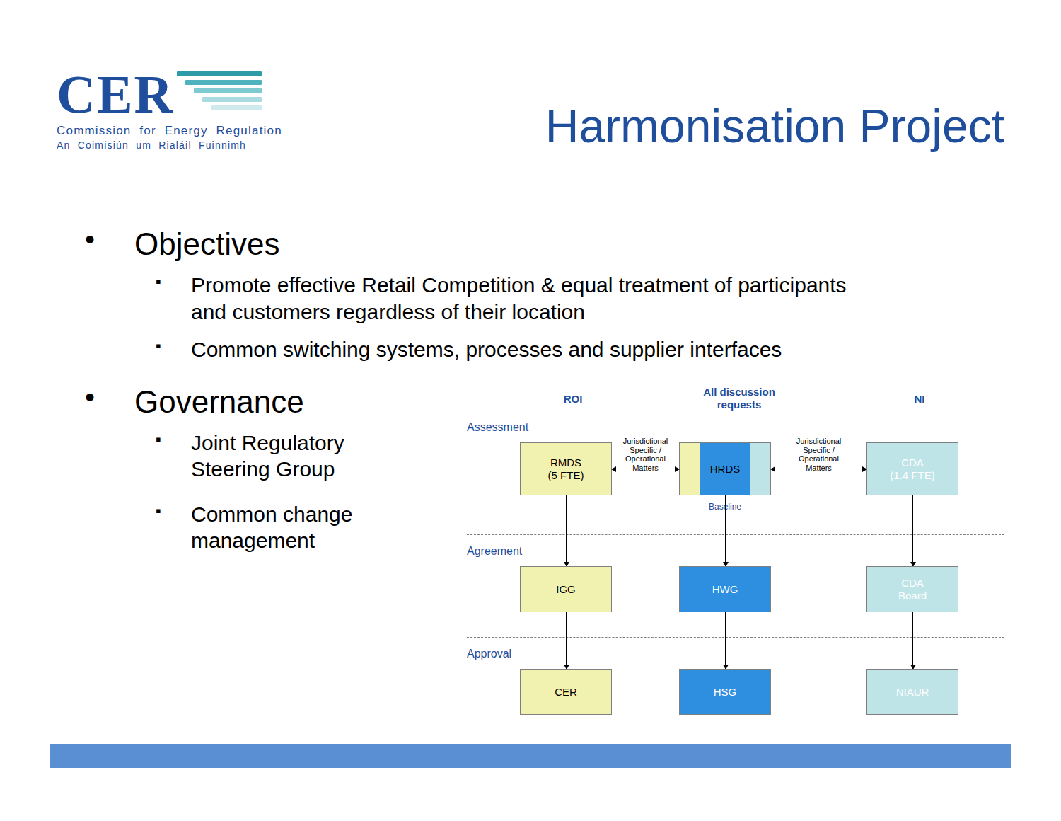CER
Commission for Energy Regulation
An Coimisiún um Rialáil Fuinnimh
Harmonisation Project
Objectives
Promote effective Retail Competition & equal treatment of participants
and customers regardless of their location
Common switching systems, processes and supplier interfaces
Governance
Joint Regulatory
Steering Group
Common change
management
ROI
All discussion
requests
NI
Assessment
Agreement
Approval
RMDS
(5 FTE)
HRDS
CDA
(1.4 FTE)
Jurisdictional
Specific /
Operational
Matters
Jurisdictional
Specific /
Operational
Matters
Baseline
IGG
HWG
CDA
Board
CER
HSG
NIAUR